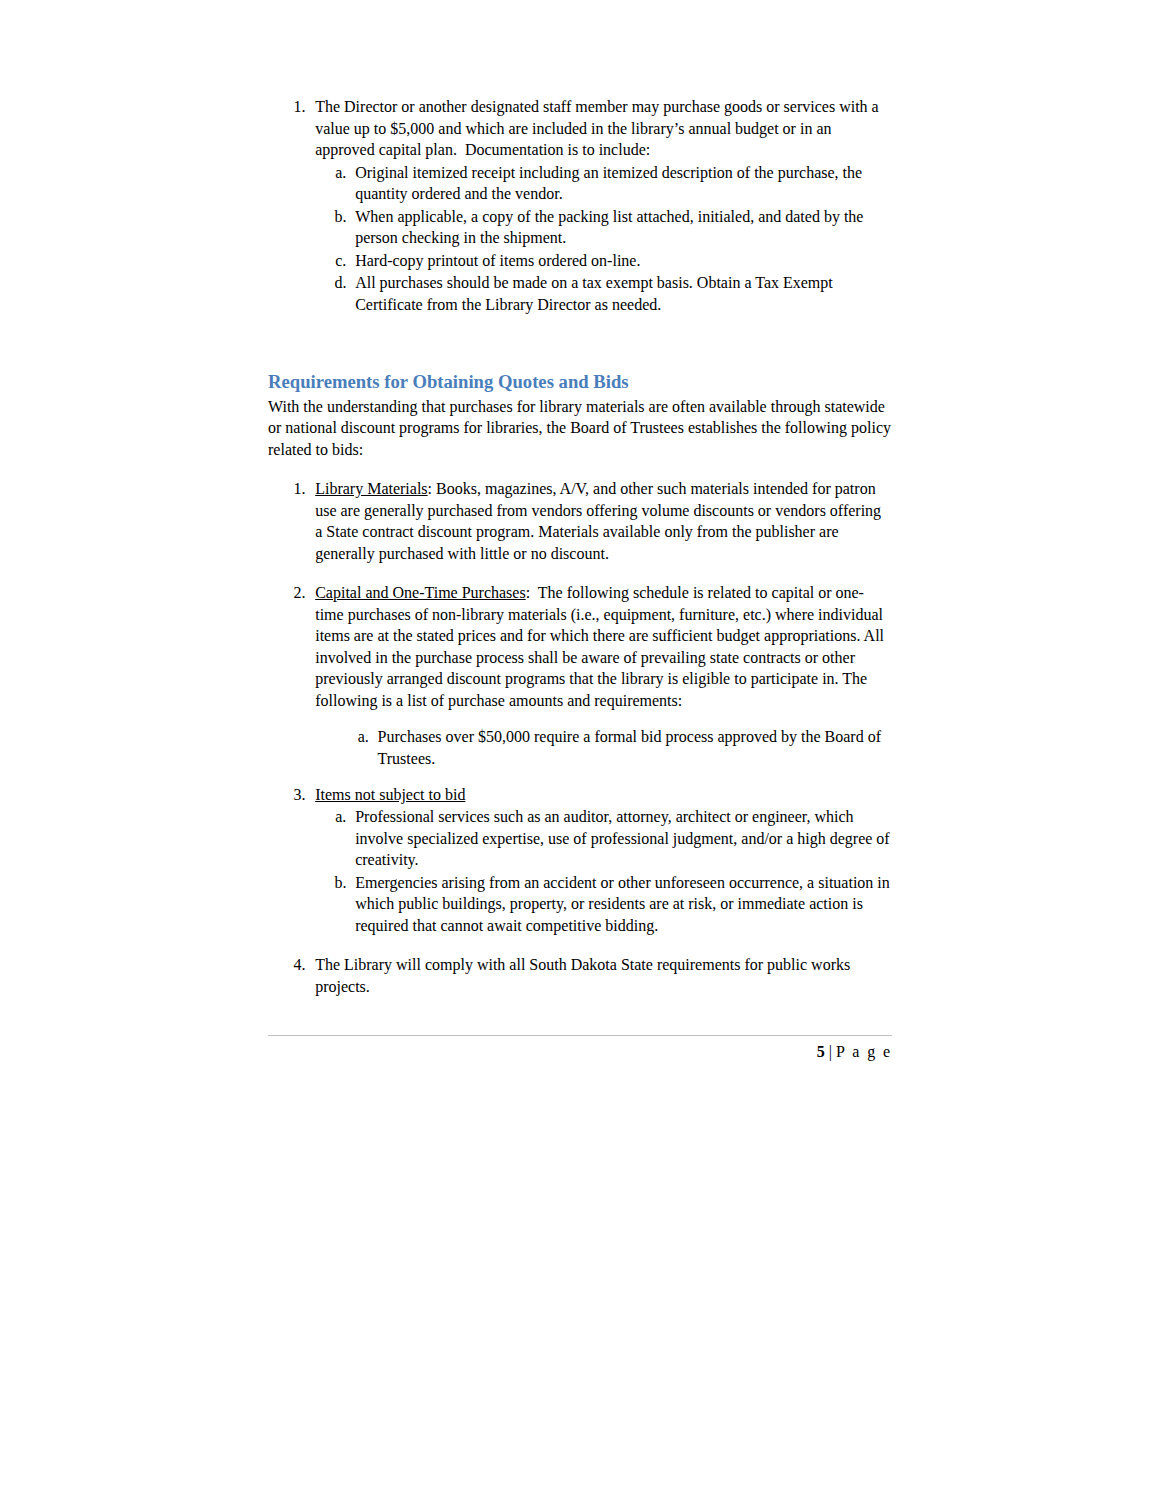The Director or another designated staff member may purchase goods or services with a value up to $5,000 and which are included in the library’s annual budget or in an approved capital plan. Documentation is to include:
Original itemized receipt including an itemized description of the purchase, the quantity ordered and the vendor.
When applicable, a copy of the packing list attached, initialed, and dated by the person checking in the shipment.
Hard-copy printout of items ordered on-line.
All purchases should be made on a tax exempt basis. Obtain a Tax Exempt Certificate from the Library Director as needed.
Requirements for Obtaining Quotes and Bids
With the understanding that purchases for library materials are often available through statewide or national discount programs for libraries, the Board of Trustees establishes the following policy related to bids:
Library Materials: Books, magazines, A/V, and other such materials intended for patron use are generally purchased from vendors offering volume discounts or vendors offering a State contract discount program. Materials available only from the publisher are generally purchased with little or no discount.
Capital and One-Time Purchases: The following schedule is related to capital or one-time purchases of non-library materials (i.e., equipment, furniture, etc.) where individual items are at the stated prices and for which there are sufficient budget appropriations. All involved in the purchase process shall be aware of prevailing state contracts or other previously arranged discount programs that the library is eligible to participate in. The following is a list of purchase amounts and requirements:
Purchases over $50,000 require a formal bid process approved by the Board of Trustees.
Items not subject to bid
Professional services such as an auditor, attorney, architect or engineer, which involve specialized expertise, use of professional judgment, and/or a high degree of creativity.
Emergencies arising from an accident or other unforeseen occurrence, a situation in which public buildings, property, or residents are at risk, or immediate action is required that cannot await competitive bidding.
The Library will comply with all South Dakota State requirements for public works projects.
5 | P a g e